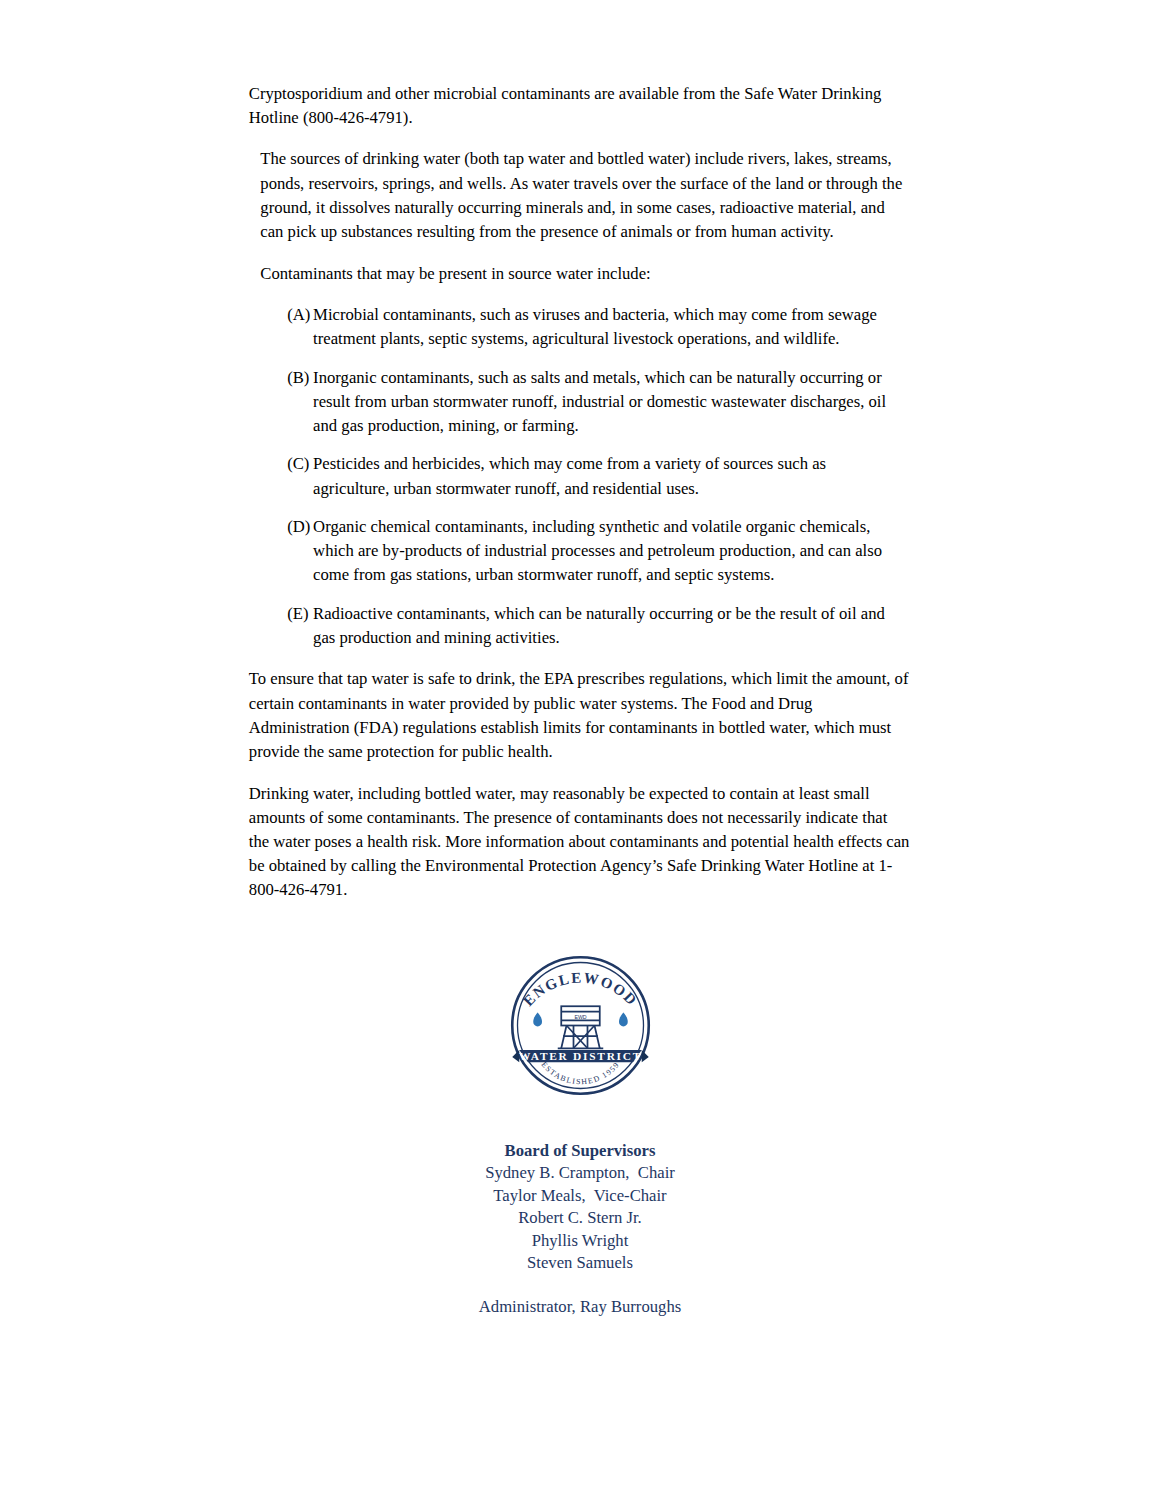Cryptosporidium and other microbial contaminants are available from the Safe Water Drinking Hotline (800-426-4791).
The sources of drinking water (both tap water and bottled water) include rivers, lakes, streams, ponds, reservoirs, springs, and wells. As water travels over the surface of the land or through the ground, it dissolves naturally occurring minerals and, in some cases, radioactive material, and can pick up substances resulting from the presence of animals or from human activity.
Contaminants that may be present in source water include:
(A) Microbial contaminants, such as viruses and bacteria, which may come from sewage treatment plants, septic systems, agricultural livestock operations, and wildlife.
(B) Inorganic contaminants, such as salts and metals, which can be naturally occurring or result from urban stormwater runoff, industrial or domestic wastewater discharges, oil and gas production, mining, or farming.
(C) Pesticides and herbicides, which may come from a variety of sources such as agriculture, urban stormwater runoff, and residential uses.
(D) Organic chemical contaminants, including synthetic and volatile organic chemicals, which are by-products of industrial processes and petroleum production, and can also come from gas stations, urban stormwater runoff, and septic systems.
(E) Radioactive contaminants, which can be naturally occurring or be the result of oil and gas production and mining activities.
To ensure that tap water is safe to drink, the EPA prescribes regulations, which limit the amount, of certain contaminants in water provided by public water systems. The Food and Drug Administration (FDA) regulations establish limits for contaminants in bottled water, which must provide the same protection for public health.
Drinking water, including bottled water, may reasonably be expected to contain at least small amounts of some contaminants. The presence of contaminants does not necessarily indicate that the water poses a health risk. More information about contaminants and potential health effects can be obtained by calling the Environmental Protection Agency’s Safe Drinking Water Hotline at 1-800-426-4791.
ENGLEWOOD EWD WATER DISTRICT ESTABLISHED 1959
Board of Supervisors
Sydney B. Crampton, Chair
Taylor Meals, Vice-Chair
Robert C. Stern Jr.
Phyllis Wright
Steven Samuels
Administrator, Ray Burroughs